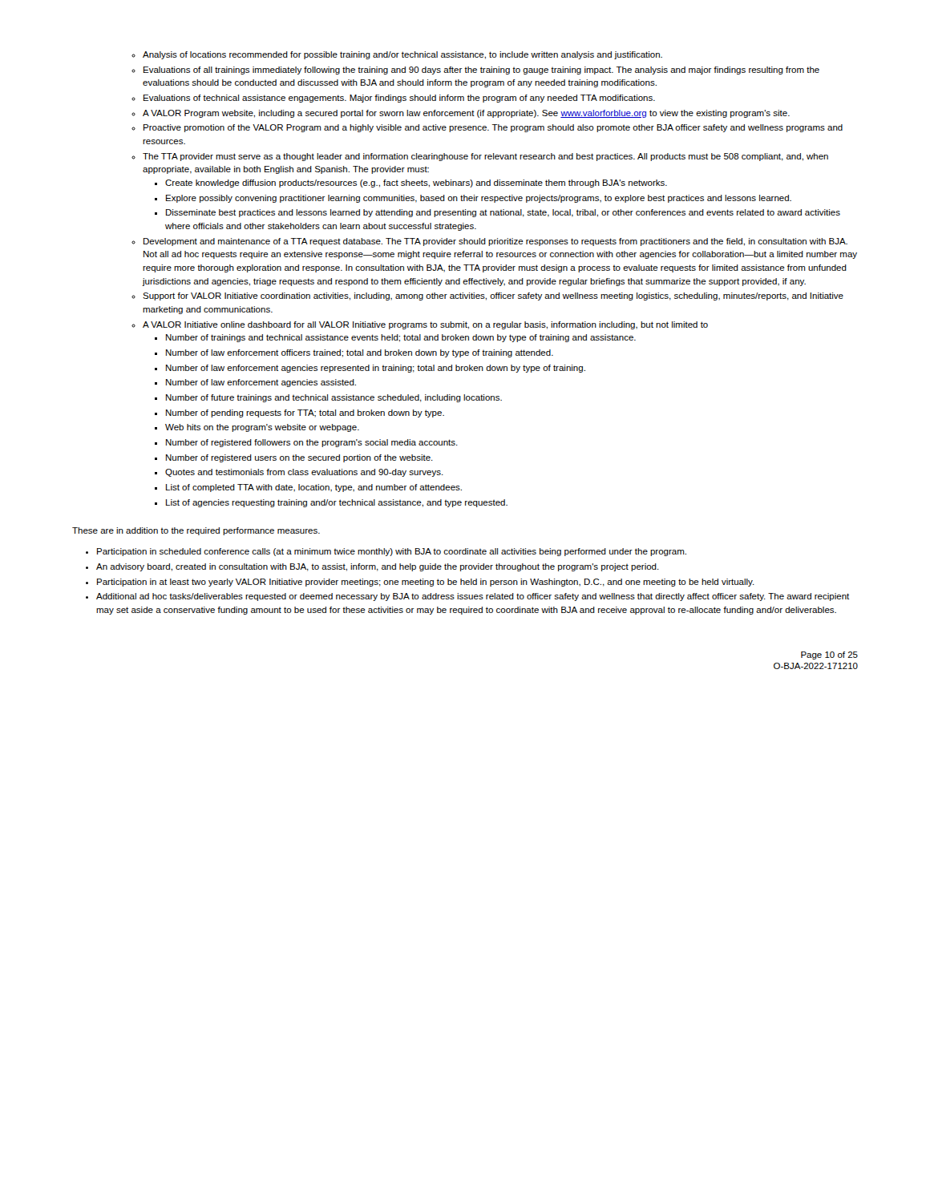Analysis of locations recommended for possible training and/or technical assistance, to include written analysis and justification.
Evaluations of all trainings immediately following the training and 90 days after the training to gauge training impact. The analysis and major findings resulting from the evaluations should be conducted and discussed with BJA and should inform the program of any needed training modifications.
Evaluations of technical assistance engagements. Major findings should inform the program of any needed TTA modifications.
A VALOR Program website, including a secured portal for sworn law enforcement (if appropriate). See www.valorforblue.org to view the existing program's site.
Proactive promotion of the VALOR Program and a highly visible and active presence. The program should also promote other BJA officer safety and wellness programs and resources.
The TTA provider must serve as a thought leader and information clearinghouse for relevant research and best practices. All products must be 508 compliant, and, when appropriate, available in both English and Spanish. The provider must:
Create knowledge diffusion products/resources (e.g., fact sheets, webinars) and disseminate them through BJA's networks.
Explore possibly convening practitioner learning communities, based on their respective projects/programs, to explore best practices and lessons learned.
Disseminate best practices and lessons learned by attending and presenting at national, state, local, tribal, or other conferences and events related to award activities where officials and other stakeholders can learn about successful strategies.
Development and maintenance of a TTA request database. The TTA provider should prioritize responses to requests from practitioners and the field, in consultation with BJA. Not all ad hoc requests require an extensive response—some might require referral to resources or connection with other agencies for collaboration—but a limited number may require more thorough exploration and response. In consultation with BJA, the TTA provider must design a process to evaluate requests for limited assistance from unfunded jurisdictions and agencies, triage requests and respond to them efficiently and effectively, and provide regular briefings that summarize the support provided, if any.
Support for VALOR Initiative coordination activities, including, among other activities, officer safety and wellness meeting logistics, scheduling, minutes/reports, and Initiative marketing and communications.
A VALOR Initiative online dashboard for all VALOR Initiative programs to submit, on a regular basis, information including, but not limited to
Number of trainings and technical assistance events held; total and broken down by type of training and assistance.
Number of law enforcement officers trained; total and broken down by type of training attended.
Number of law enforcement agencies represented in training; total and broken down by type of training.
Number of law enforcement agencies assisted.
Number of future trainings and technical assistance scheduled, including locations.
Number of pending requests for TTA; total and broken down by type.
Web hits on the program's website or webpage.
Number of registered followers on the program's social media accounts.
Number of registered users on the secured portion of the website.
Quotes and testimonials from class evaluations and 90-day surveys.
List of completed TTA with date, location, type, and number of attendees.
List of agencies requesting training and/or technical assistance, and type requested.
These are in addition to the required performance measures.
Participation in scheduled conference calls (at a minimum twice monthly) with BJA to coordinate all activities being performed under the program.
An advisory board, created in consultation with BJA, to assist, inform, and help guide the provider throughout the program's project period.
Participation in at least two yearly VALOR Initiative provider meetings; one meeting to be held in person in Washington, D.C., and one meeting to be held virtually.
Additional ad hoc tasks/deliverables requested or deemed necessary by BJA to address issues related to officer safety and wellness that directly affect officer safety. The award recipient may set aside a conservative funding amount to be used for these activities or may be required to coordinate with BJA and receive approval to re-allocate funding and/or deliverables.
Page 10 of 25
O-BJA-2022-171210